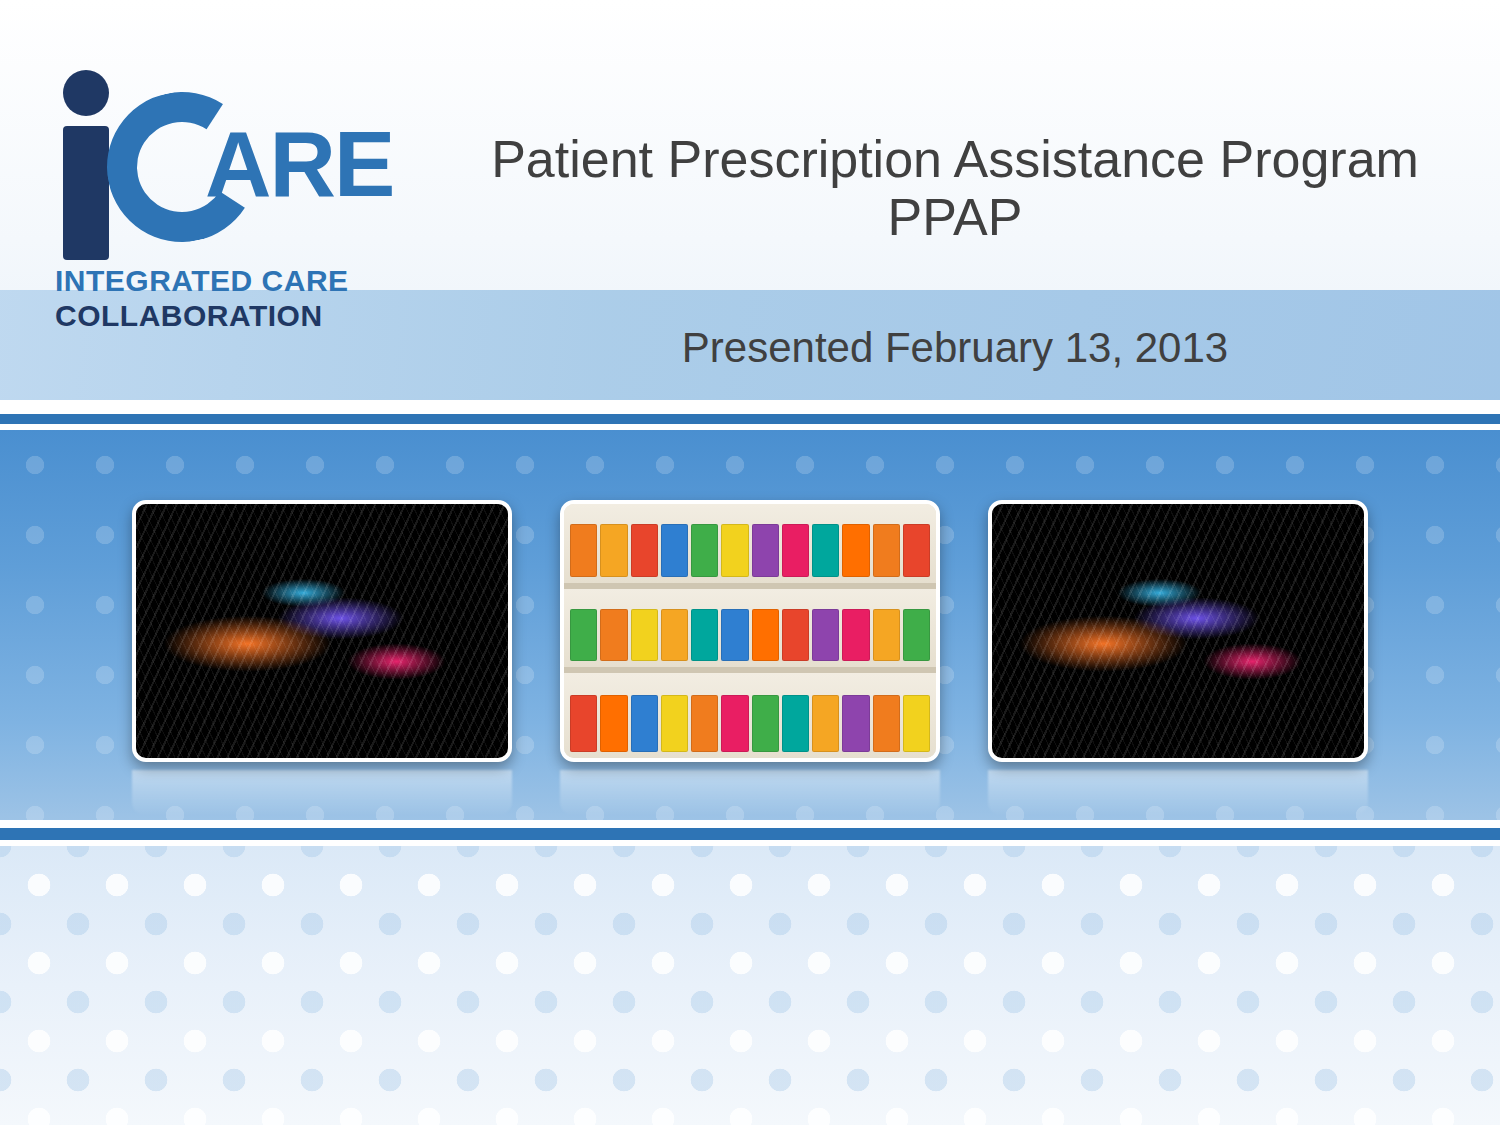ARE
INTEGRATED CARE
COLLABORATION
Patient Prescription Assistance Program
PPAP
Presented February 13, 2013